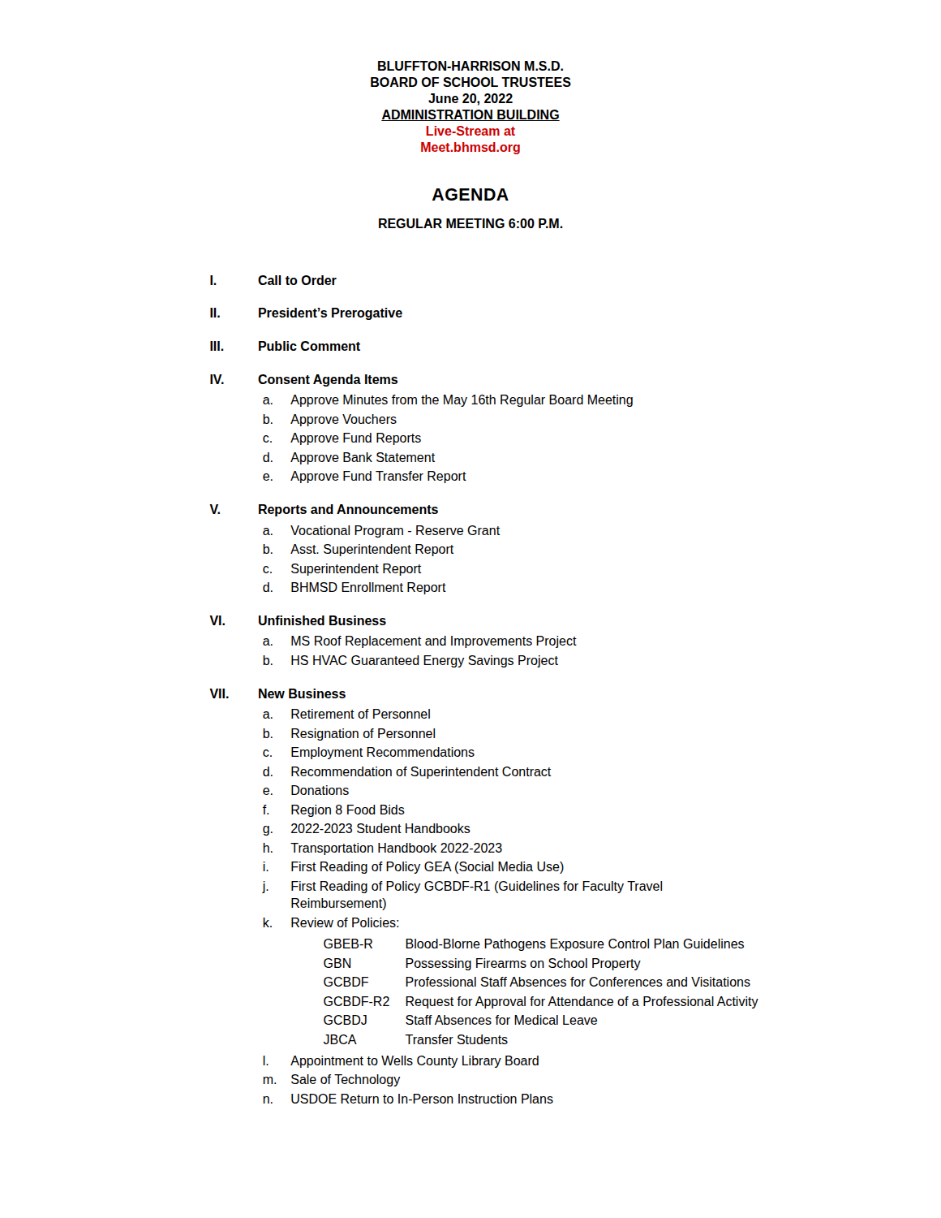BLUFFTON-HARRISON M.S.D. BOARD OF SCHOOL TRUSTEES June 20, 2022 ADMINISTRATION BUILDING Live-Stream at Meet.bhmsd.org
AGENDA
REGULAR MEETING 6:00 P.M.
I. Call to Order
II. President’s Prerogative
III. Public Comment
IV. Consent Agenda Items
a. Approve Minutes from the May 16th Regular Board Meeting
b. Approve Vouchers
c. Approve Fund Reports
d. Approve Bank Statement
e. Approve Fund Transfer Report
V. Reports and Announcements
a. Vocational Program - Reserve Grant
b. Asst. Superintendent Report
c. Superintendent Report
d. BHMSD Enrollment Report
VI. Unfinished Business
a. MS Roof Replacement and Improvements Project
b. HS HVAC Guaranteed Energy Savings Project
VII. New Business
a. Retirement of Personnel
b. Resignation of Personnel
c. Employment Recommendations
d. Recommendation of Superintendent Contract
e. Donations
f. Region 8 Food Bids
g. 2022-2023 Student Handbooks
h. Transportation Handbook 2022-2023
i. First Reading of Policy GEA (Social Media Use)
j. First Reading of Policy GCBDF-R1 (Guidelines for Faculty Travel Reimbursement)
k. Review of Policies:
| GBEB-R | Blood-Blorne Pathogens Exposure Control Plan Guidelines |
| GBN | Possessing Firearms on School Property |
| GCBDF | Professional Staff Absences for Conferences and Visitations |
| GCBDF-R2 | Request for Approval for Attendance of a Professional Activity |
| GCBDJ | Staff Absences for Medical Leave |
| JBCA | Transfer Students |
l. Appointment to Wells County Library Board
m. Sale of Technology
n. USDOE Return to In-Person Instruction Plans